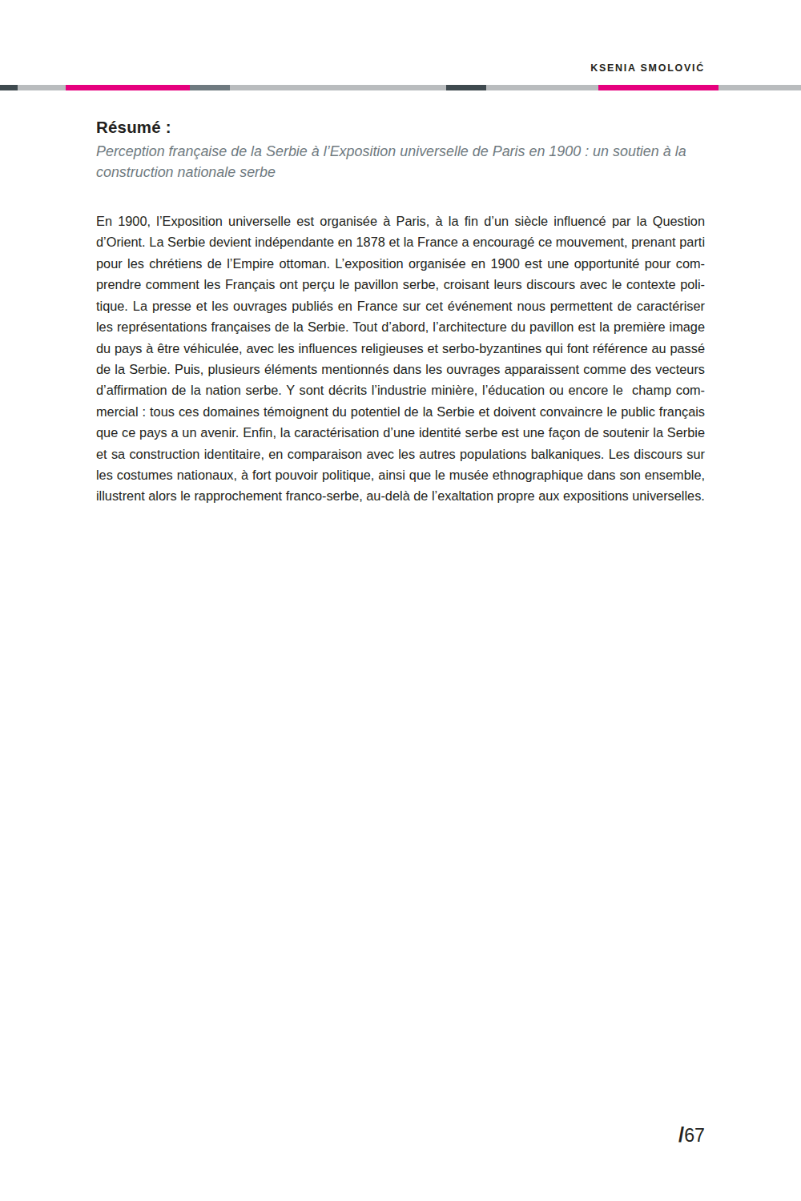Ksenia Smolović
Résumé :
Perception française de la Serbie à l’Exposition universelle de Paris en 1900 : un soutien à la construction nationale serbe
En 1900, l’Exposition universelle est organisée à Paris, à la fin d’un siècle influencé par la Question d’Orient. La Serbie devient indépendante en 1878 et la France a encouragé ce mouvement, prenant parti pour les chrétiens de l’Empire ottoman. L’exposition organisée en 1900 est une opportunité pour comprendre comment les Français ont perçu le pavillon serbe, croisant leurs discours avec le contexte politique. La presse et les ouvrages publiés en France sur cet événement nous permettent de caractériser les représentations françaises de la Serbie. Tout d’abord, l’architecture du pavillon est la première image du pays à être véhiculée, avec les influences religieuses et serbo-byzantines qui font référence au passé de la Serbie. Puis, plusieurs éléments mentionnés dans les ouvrages apparaissent comme des vecteurs d’affirmation de la nation serbe. Y sont décrits l’industrie minière, l’éducation ou encore le champ commercial : tous ces domaines témoignent du potentiel de la Serbie et doivent convaincre le public français que ce pays a un avenir. Enfin, la caractérisation d’une identité serbe est une façon de soutenir la Serbie et sa construction identitaire, en comparaison avec les autres populations balkaniques. Les discours sur les costumes nationaux, à fort pouvoir politique, ainsi que le musée ethnographique dans son ensemble, illustrent alors le rapprochement franco-serbe, au-delà de l’exaltation propre aux expositions universelles.
/67